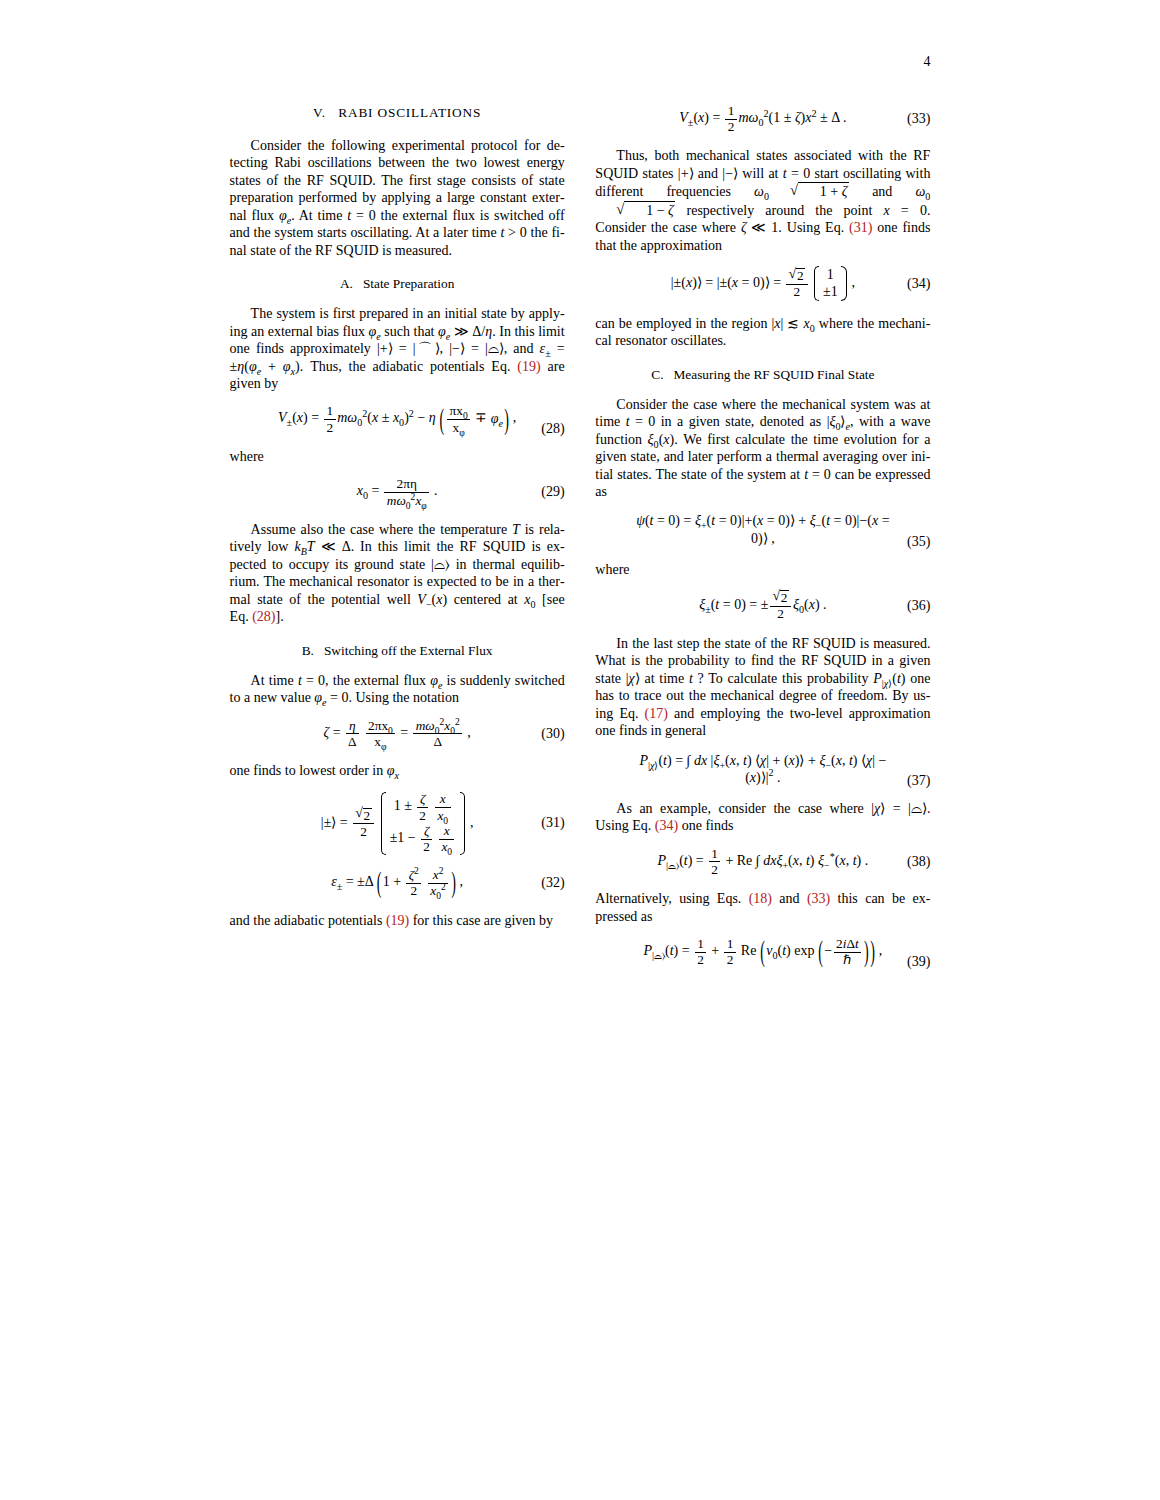4
V. Rabi Oscillations
Consider the following experimental protocol for detecting Rabi oscillations between the two lowest energy states of the RF SQUID. The first stage consists of state preparation performed by applying a large constant external flux φe. At time t = 0 the external flux is switched off and the system starts oscillating. At a later time t > 0 the final state of the RF SQUID is measured.
A. State Preparation
The system is first prepared in an initial state by applying an external bias flux φe such that φe ≫ Δ/η. In this limit one finds approximately |+⟩ = |⌒⟩, |−⟩ = |⌓⟩, and ε± = ±η(φe + φx). Thus, the adiabatic potentials Eq. (19) are given by
V±(x) = 12 mω02(x ± x0)2 − η πx0 xφ ∓ φe , (28)
where
x0 = 2πη mω02xφ . (29)
Assume also the case where the temperature T is relatively low kBT ≪ Δ. In this limit the RF SQUID is expected to occupy its ground state |⌓⟩ in thermal equilibrium. The mechanical resonator is expected to be in a thermal state of the potential well V−(x) centered at x0 [see Eq. (28)].
B. Switching off the External Flux
At time t = 0, the external flux φe is suddenly switched to a new value φe = 0. Using the notation
ζ = ηΔ 2πx0 xφ = mω02x02 Δ , (30)
one finds to lowest order in φx
|±⟩ = 22
| 1 ± ζ 2 x x 0 |
| ±1 − ζ 2 x x 0 |
, (31)
ε± = ±Δ 1 + ζ22 x2 x02 , (32)
and the adiabatic potentials (19) for this case are given by
V±(x) = 12 mω02(1 ± ζ)x2 ± Δ . (33)
Thus, both mechanical states associated with the RF SQUID states |+⟩ and |−⟩ will at t = 0 start oscillating with different frequencies ω01 + ζ and ω01 − ζ respectively around the point x = 0. Consider the case where ζ ≪ 1. Using Eq. (31) one finds that the approximation
|±(x)⟩ = |±(x = 0)⟩ = 22
| 1 |
| ±1 |
, (34)
can be employed in the region |x| ≲ x0 where the mechanical resonator oscillates.
C. Measuring the RF SQUID Final State
Consider the case where the mechanical system was at time t = 0 in a given state, denoted as |ξ0⟩e, with a wave function ξ0(x). We first calculate the time evolution for a given state, and later perform a thermal averaging over initial states. The state of the system at t = 0 can be expressed as
ψ(t = 0) = ξ+(t = 0)|+(x = 0)⟩ + ξ−(t = 0)|−(x = 0)⟩ , (35)
where
ξ±(t = 0) = ±22 ξ0(x) . (36)
In the last step the state of the RF SQUID is measured. What is the probability to find the RF SQUID in a given state |χ⟩ at time t ? To calculate this probability P|χ⟩(t) one has to trace out the mechanical degree of freedom. By using Eq. (17) and employing the two-level approximation one finds in general
P|χ⟩(t) = ∫ dx |ξ+(x, t) ⟨χ| + (x)⟩ + ξ−(x, t) ⟨χ| − (x)⟩|2 . (37)
As an example, consider the case where |χ⟩ = |⌓⟩. Using Eq. (34) one finds
P|⌓⟩(t) = 12 + Re ∫ dxξ+(x, t) ξ−*(x, t) . (38)
Alternatively, using Eqs. (18) and (33) this can be expressed as
P|⌓⟩(t) = 12 + 12 Re ν0(t) exp −2i Δt ℏ , (39)